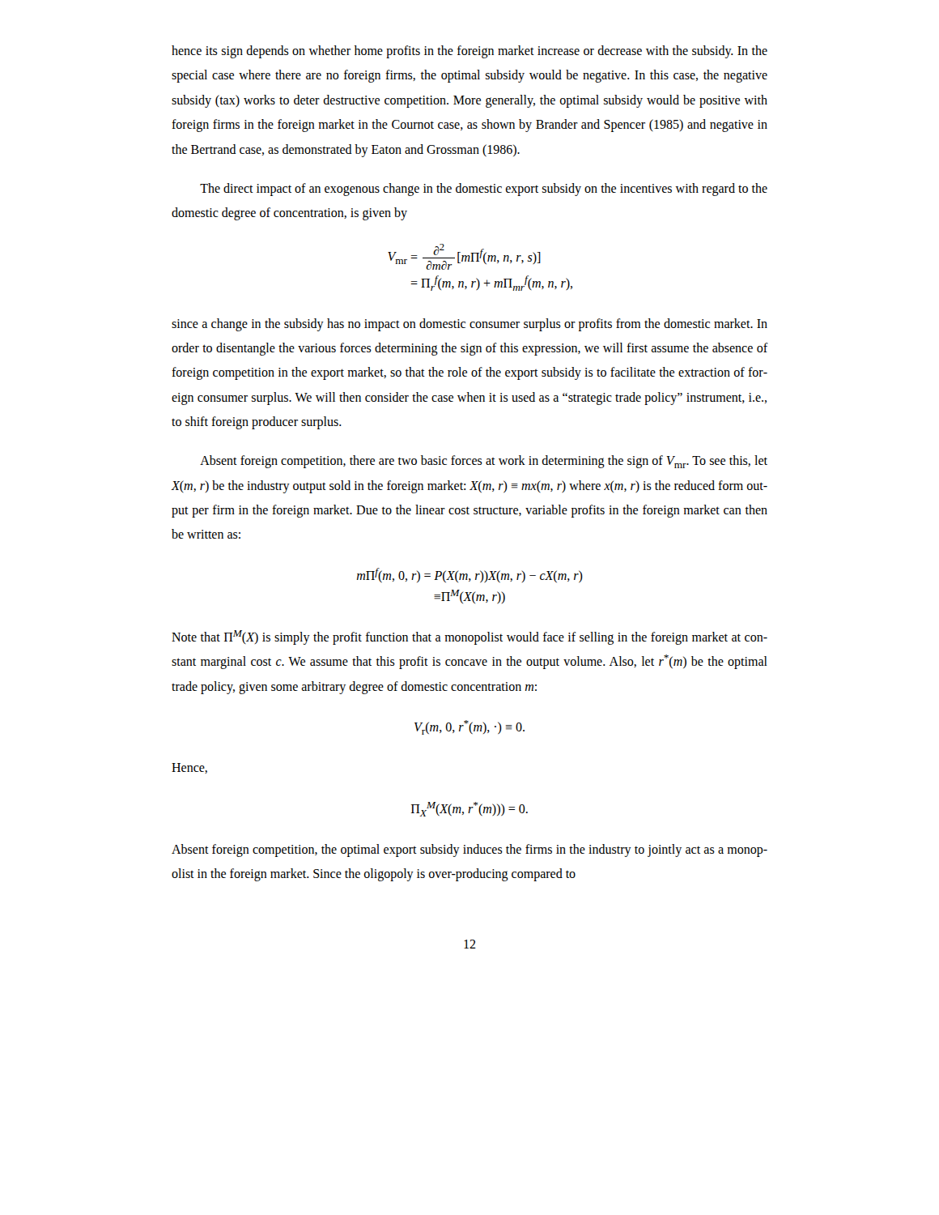hence its sign depends on whether home profits in the foreign market increase or decrease with the subsidy. In the special case where there are no foreign firms, the optimal subsidy would be negative. In this case, the negative subsidy (tax) works to deter destructive competition. More generally, the optimal subsidy would be positive with foreign firms in the foreign market in the Cournot case, as shown by Brander and Spencer (1985) and negative in the Bertrand case, as demonstrated by Eaton and Grossman (1986).
The direct impact of an exogenous change in the domestic export subsidy on the incentives with regard to the domestic degree of concentration, is given by
Vmr = ∂2∂m∂r[mΠf(m, n, r, s)] = Πrf(m, n, r) + mΠmrf(m, n, r),
since a change in the subsidy has no impact on domestic consumer surplus or profits from the domestic market. In order to disentangle the various forces determining the sign of this expression, we will first assume the absence of foreign competition in the export market, so that the role of the export subsidy is to facilitate the extraction of foreign consumer surplus. We will then consider the case when it is used as a “strategic trade policy” instrument, i.e., to shift foreign producer surplus.
Absent foreign competition, there are two basic forces at work in determining the sign of Vmr. To see this, let X(m, r) be the industry output sold in the foreign market: X(m, r) ≡ mx(m, r) where x(m, r) is the reduced form output per firm in the foreign market. Due to the linear cost structure, variable profits in the foreign market can then be written as:
mΠf(m, 0, r) = P(X(m, r))X(m, r) − cX(m, r) ≡ΠM(X(m, r))
Note that ΠM(X) is simply the profit function that a monopolist would face if selling in the foreign market at constant marginal cost c. We assume that this profit is concave in the output volume. Also, let r*(m) be the optimal trade policy, given some arbitrary degree of domestic concentration m:
Vr(m, 0, r*(m), ·) ≡ 0.
Hence,
ΠXM(X(m, r*(m))) = 0.
Absent foreign competition, the optimal export subsidy induces the firms in the industry to jointly act as a monopolist in the foreign market. Since the oligopoly is over-producing compared to
12